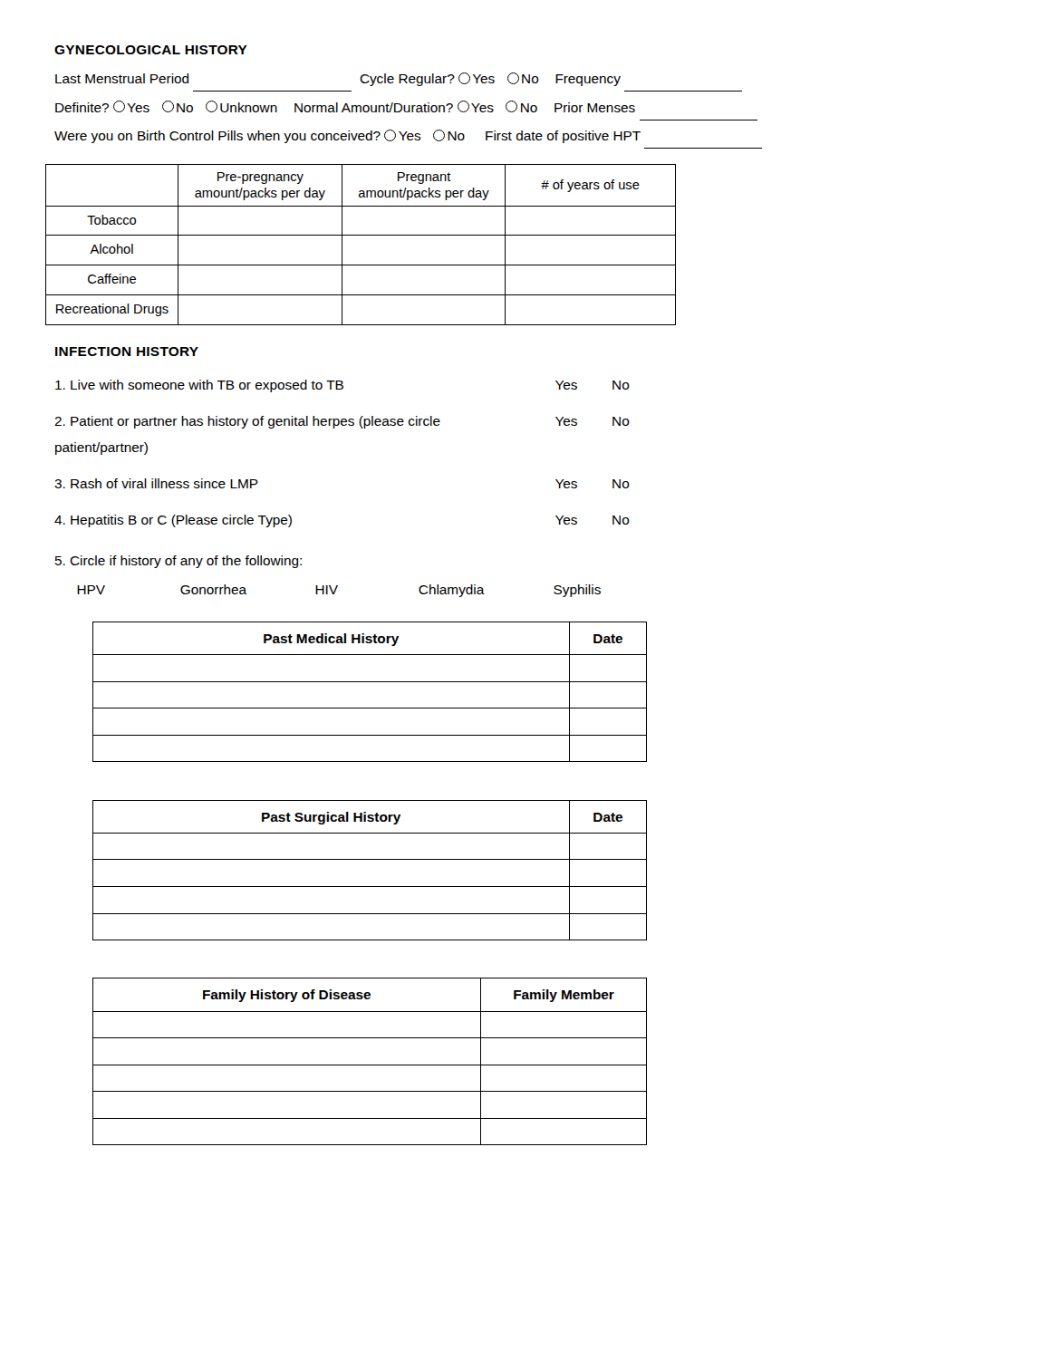GYNECOLOGICAL HISTORY
Last Menstrual Period Cycle Regular? Yes No Frequency
Definite? Yes No Unknown Normal Amount/Duration? Yes No Prior Menses
Were you on Birth Control Pills when you conceived? Yes No First date of positive HPT
| | Pre-pregnancy amount/packs per day | Pregnant amount/packs per day | # of years of use |
| --- | --- | --- | --- |
| Tobacco | | | |
| Alcohol | | | |
| Caffeine | | | |
| Recreational Drugs | | | |
INFECTION HISTORY
| 1. Live with someone with TB or exposed to TB | Yes | No |
| 2. Patient or partner has history of genital herpes (please circle patient/partner) | Yes | No |
| 3. Rash of viral illness since LMP | Yes | No |
| 4. Hepatitis B or C (Please circle Type) | Yes | No |
5. Circle if history of any of the following:
HPV Gonorrhea HIV Chlamydia Syphilis
| Past Medical History | Date |
| --- | --- |
| Past Surgical History | Date |
| --- | --- |
| Family History of Disease | Family Member |
| --- | --- |